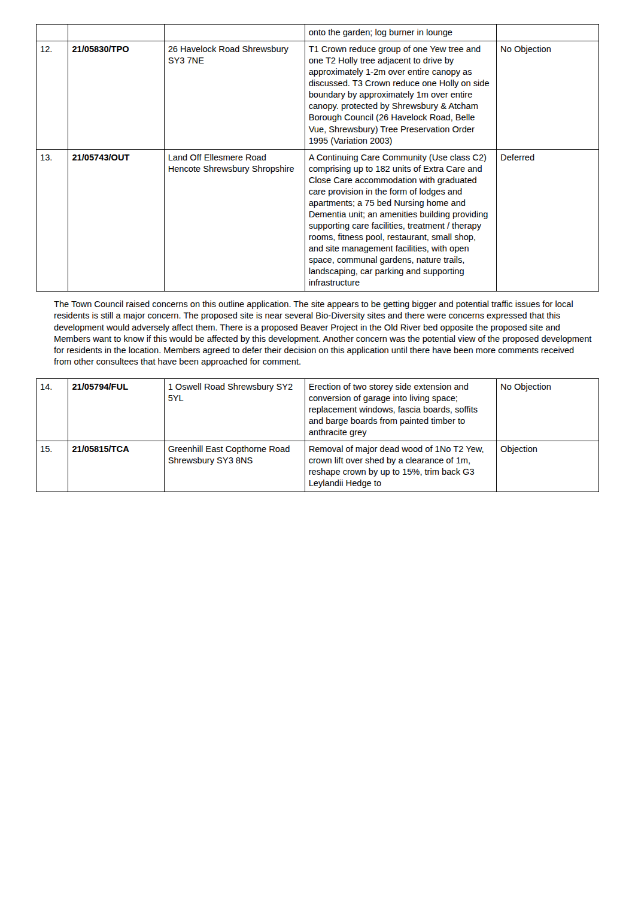| | | | onto the garden; log burner in lounge | |
| 12. | 21/05830/TPO | 26 Havelock Road Shrewsbury SY3 7NE | T1 Crown reduce group of one Yew tree and one T2 Holly tree adjacent to drive by approximately 1-2m over entire canopy as discussed. T3 Crown reduce one Holly on side boundary by approximately 1m over entire canopy. protected by Shrewsbury & Atcham Borough Council (26 Havelock Road, Belle Vue, Shrewsbury) Tree Preservation Order 1995 (Variation 2003) | No Objection |
| 13. | 21/05743/OUT | Land Off Ellesmere Road Hencote Shrewsbury Shropshire | A Continuing Care Community (Use class C2) comprising up to 182 units of Extra Care and Close Care accommodation with graduated care provision in the form of lodges and apartments; a 75 bed Nursing home and Dementia unit; an amenities building providing supporting care facilities, treatment / therapy rooms, fitness pool, restaurant, small shop, and site management facilities, with open space, communal gardens, nature trails, landscaping, car parking and supporting infrastructure | Deferred |
The Town Council raised concerns on this outline application. The site appears to be getting bigger and potential traffic issues for local residents is still a major concern. The proposed site is near several Bio-Diversity sites and there were concerns expressed that this development would adversely affect them. There is a proposed Beaver Project in the Old River bed opposite the proposed site and Members want to know if this would be affected by this development. Another concern was the potential view of the proposed development for residents in the location. Members agreed to defer their decision on this application until there have been more comments received from other consultees that have been approached for comment.
| 14. | 21/05794/FUL | 1 Oswell Road Shrewsbury SY2 5YL | Erection of two storey side extension and conversion of garage into living space; replacement windows, fascia boards, soffits and barge boards from painted timber to anthracite grey | No Objection |
| 15. | 21/05815/TCA | Greenhill East Copthorne Road Shrewsbury SY3 8NS | Removal of major dead wood of 1No T2 Yew, crown lift over shed by a clearance of 1m, reshape crown by up to 15%, trim back G3 Leylandii Hedge to | Objection |